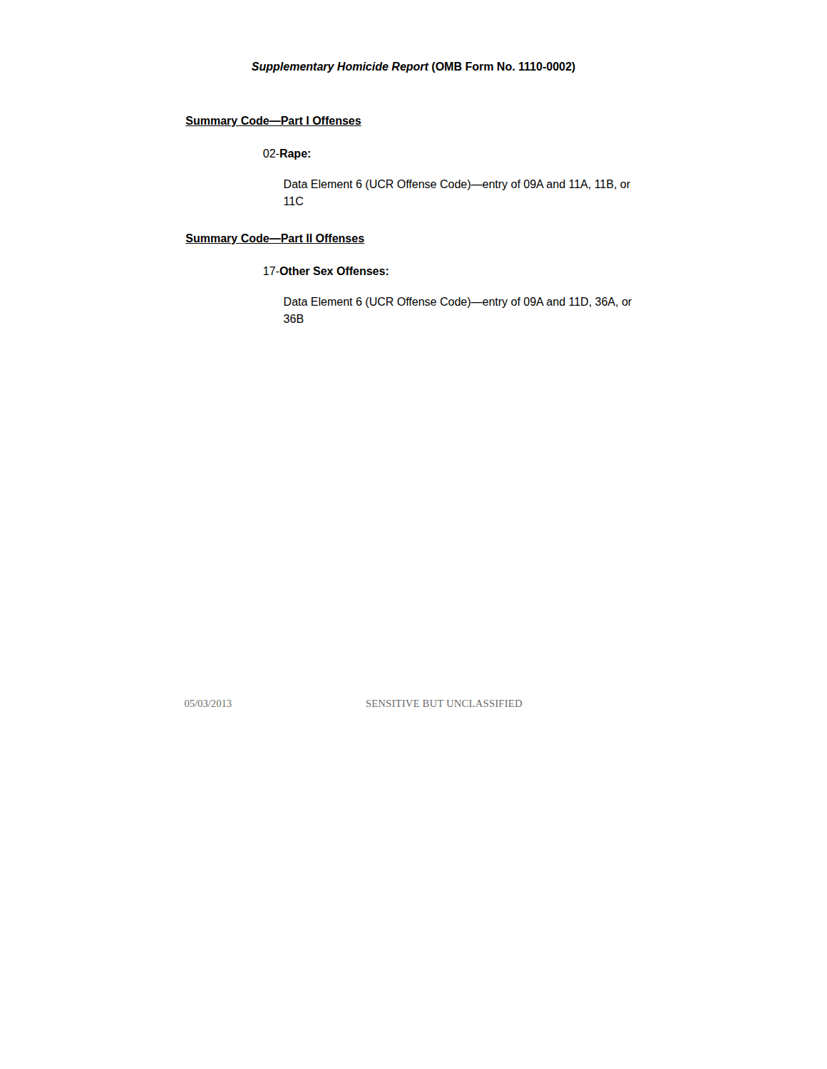Supplementary Homicide Report (OMB Form No. 1110-0002)
Summary Code—Part I Offenses
02-Rape:
Data Element 6 (UCR Offense Code)—entry of 09A and 11A, 11B, or 11C
Summary Code—Part II Offenses
17-Other Sex Offenses:
Data Element 6 (UCR Offense Code)—entry of 09A and 11D, 36A, or 36B
05/03/2013
SENSITIVE BUT UNCLASSIFIED